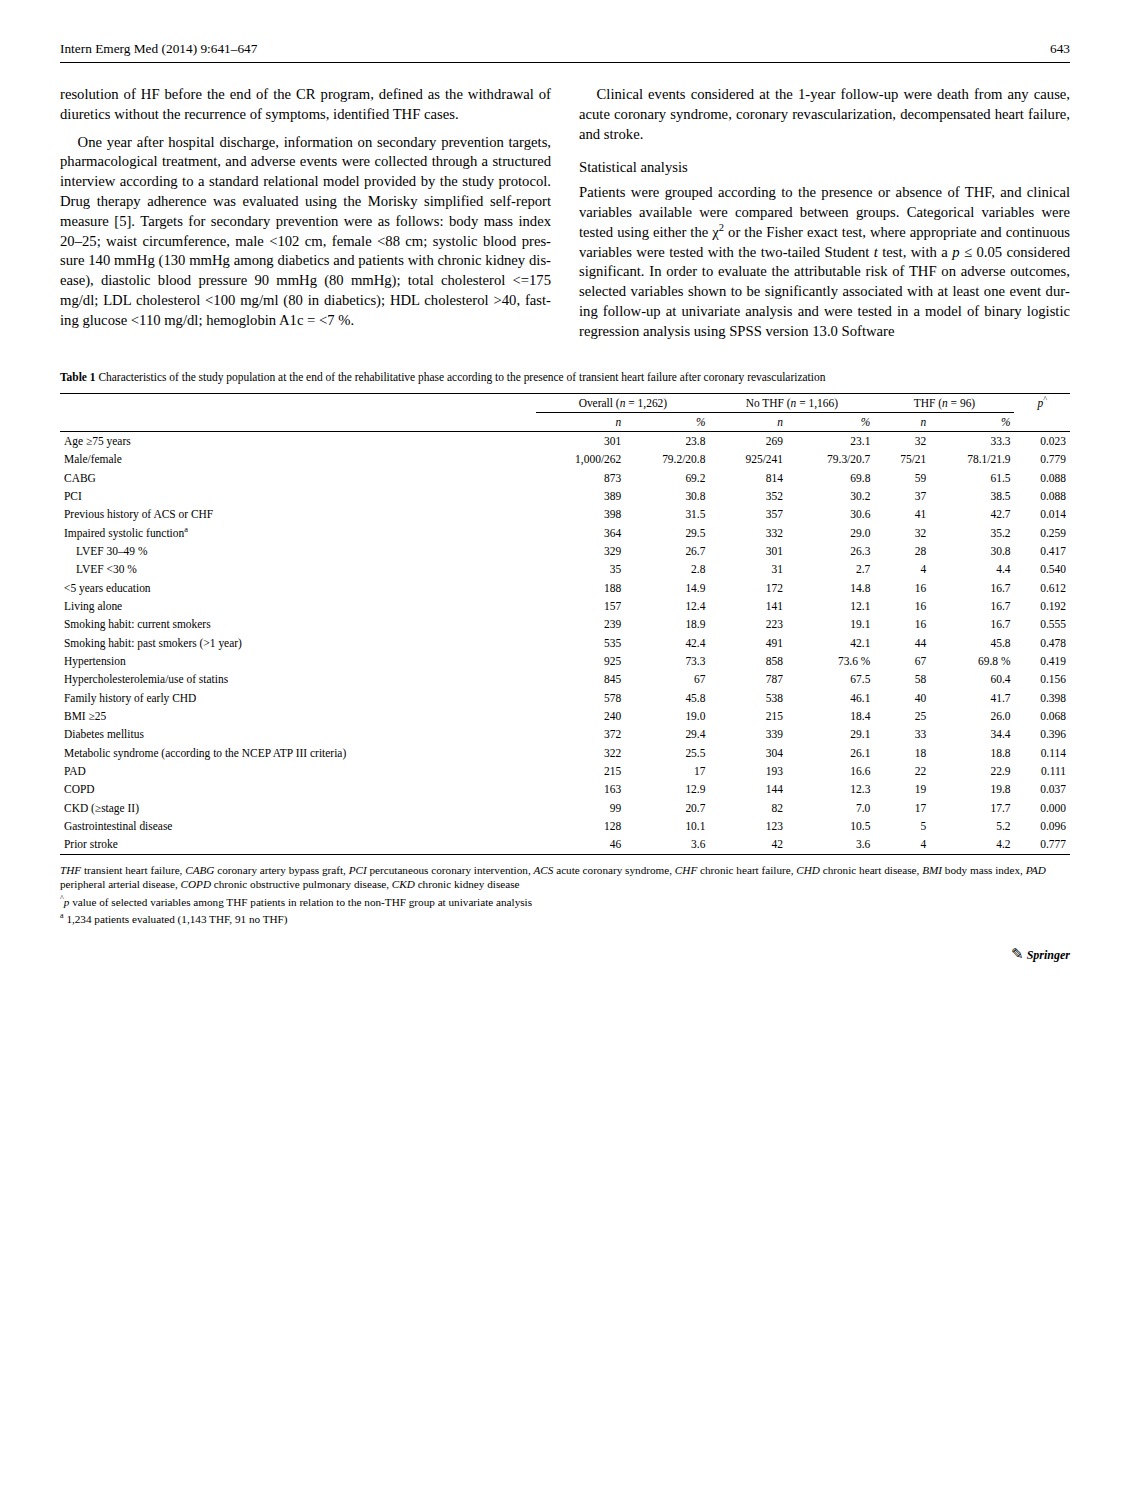Intern Emerg Med (2014) 9:641–647 643
resolution of HF before the end of the CR program, defined as the withdrawal of diuretics without the recurrence of symptoms, identified THF cases.
One year after hospital discharge, information on secondary prevention targets, pharmacological treatment, and adverse events were collected through a structured interview according to a standard relational model provided by the study protocol. Drug therapy adherence was evaluated using the Morisky simplified self-report measure [5]. Targets for secondary prevention were as follows: body mass index 20–25; waist circumference, male <102 cm, female <88 cm; systolic blood pressure 140 mmHg (130 mmHg among diabetics and patients with chronic kidney disease), diastolic blood pressure 90 mmHg (80 mmHg); total cholesterol <=175 mg/dl; LDL cholesterol <100 mg/ml (80 in diabetics); HDL cholesterol >40, fasting glucose <110 mg/dl; hemoglobin A1c = <7 %.
Clinical events considered at the 1-year follow-up were death from any cause, acute coronary syndrome, coronary revascularization, decompensated heart failure, and stroke.
Statistical analysis
Patients were grouped according to the presence or absence of THF, and clinical variables available were compared between groups. Categorical variables were tested using either the χ2 or the Fisher exact test, where appropriate and continuous variables were tested with the two-tailed Student t test, with a p ≤ 0.05 considered significant. In order to evaluate the attributable risk of THF on adverse outcomes, selected variables shown to be significantly associated with at least one event during follow-up at univariate analysis and were tested in a model of binary logistic regression analysis using SPSS version 13.0 Software
Table 1 Characteristics of the study population at the end of the rehabilitative phase according to the presence of transient heart failure after coronary revascularization
| | Overall ( n = 1,262) | No THF ( n = 1,166) | THF ( n = 96) | p ^ |
| --- | --- | --- | --- | --- |
| | n | % | n | % | n | % | |
| Age ≥75 years | 301 | 23.8 | 269 | 23.1 | 32 | 33.3 | 0.023 |
| Male/female | 1,000/262 | 79.2/20.8 | 925/241 | 79.3/20.7 | 75/21 | 78.1/21.9 | 0.779 |
| CABG | 873 | 69.2 | 814 | 69.8 | 59 | 61.5 | 0.088 |
| PCI | 389 | 30.8 | 352 | 30.2 | 37 | 38.5 | 0.088 |
| Previous history of ACS or CHF | 398 | 31.5 | 357 | 30.6 | 41 | 42.7 | 0.014 |
| Impaired systolic function a | 364 | 29.5 | 332 | 29.0 | 32 | 35.2 | 0.259 |
| LVEF 30–49 % | 329 | 26.7 | 301 | 26.3 | 28 | 30.8 | 0.417 |
| LVEF <30 % | 35 | 2.8 | 31 | 2.7 | 4 | 4.4 | 0.540 |
| <5 years education | 188 | 14.9 | 172 | 14.8 | 16 | 16.7 | 0.612 |
| Living alone | 157 | 12.4 | 141 | 12.1 | 16 | 16.7 | 0.192 |
| Smoking habit: current smokers | 239 | 18.9 | 223 | 19.1 | 16 | 16.7 | 0.555 |
| Smoking habit: past smokers (>1 year) | 535 | 42.4 | 491 | 42.1 | 44 | 45.8 | 0.478 |
| Hypertension | 925 | 73.3 | 858 | 73.6 % | 67 | 69.8 % | 0.419 |
| Hypercholesterolemia/use of statins | 845 | 67 | 787 | 67.5 | 58 | 60.4 | 0.156 |
| Family history of early CHD | 578 | 45.8 | 538 | 46.1 | 40 | 41.7 | 0.398 |
| BMI ≥25 | 240 | 19.0 | 215 | 18.4 | 25 | 26.0 | 0.068 |
| Diabetes mellitus | 372 | 29.4 | 339 | 29.1 | 33 | 34.4 | 0.396 |
| Metabolic syndrome (according to the NCEP ATP III criteria) | 322 | 25.5 | 304 | 26.1 | 18 | 18.8 | 0.114 |
| PAD | 215 | 17 | 193 | 16.6 | 22 | 22.9 | 0.111 |
| COPD | 163 | 12.9 | 144 | 12.3 | 19 | 19.8 | 0.037 |
| CKD (≥stage II) | 99 | 20.7 | 82 | 7.0 | 17 | 17.7 | 0.000 |
| Gastrointestinal disease | 128 | 10.1 | 123 | 10.5 | 5 | 5.2 | 0.096 |
| Prior stroke | 46 | 3.6 | 42 | 3.6 | 4 | 4.2 | 0.777 |
THF transient heart failure, CABG coronary artery bypass graft, PCI percutaneous coronary intervention, ACS acute coronary syndrome, CHF chronic heart failure, CHD chronic heart disease, BMI body mass index, PAD peripheral arterial disease, COPD chronic obstructive pulmonary disease, CKD chronic kidney disease
^p value of selected variables among THF patients in relation to the non-THF group at univariate analysis
a 1,234 patients evaluated (1,143 THF, 91 no THF)
✎Springer